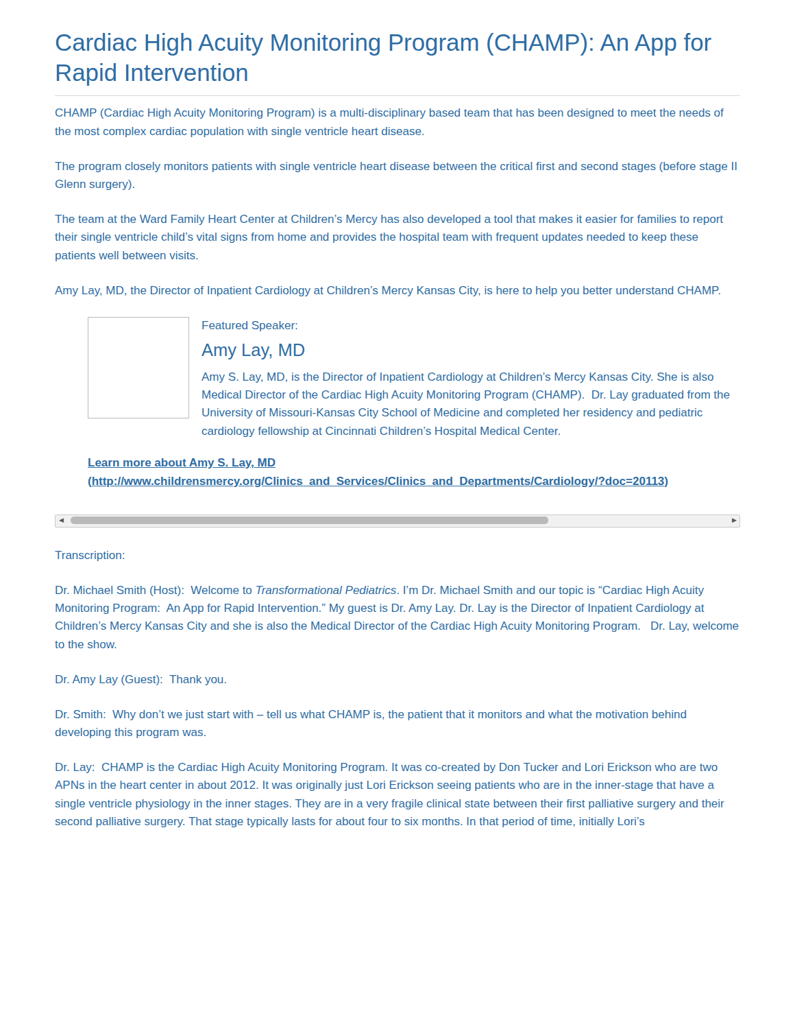Cardiac High Acuity Monitoring Program (CHAMP): An App for Rapid Intervention
CHAMP (Cardiac High Acuity Monitoring Program) is a multi-disciplinary based team that has been designed to meet the needs of the most complex cardiac population with single ventricle heart disease.
The program closely monitors patients with single ventricle heart disease between the critical first and second stages (before stage II Glenn surgery).
The team at the Ward Family Heart Center at Children’s Mercy has also developed a tool that makes it easier for families to report their single ventricle child’s vital signs from home and provides the hospital team with frequent updates needed to keep these patients well between visits.
Amy Lay, MD, the Director of Inpatient Cardiology at Children’s Mercy Kansas City, is here to help you better understand CHAMP.
Featured Speaker:
Amy Lay, MD
Amy S. Lay, MD, is the Director of Inpatient Cardiology at Children’s Mercy Kansas City. She is also Medical Director of the Cardiac High Acuity Monitoring Program (CHAMP). Dr. Lay graduated from the University of Missouri-Kansas City School of Medicine and completed her residency and pediatric cardiology fellowship at Cincinnati Children’s Hospital Medical Center.
Learn more about Amy S. Lay, MD (http://www.childrensmercy.org/Clinics_and_Services/Clinics_and_Departments/Cardiology/?doc=20113)
◀ ▶
Transcription:
Dr. Michael Smith (Host): Welcome to Transformational Pediatrics. I’m Dr. Michael Smith and our topic is “Cardiac High Acuity Monitoring Program: An App for Rapid Intervention.” My guest is Dr. Amy Lay. Dr. Lay is the Director of Inpatient Cardiology at Children’s Mercy Kansas City and she is also the Medical Director of the Cardiac High Acuity Monitoring Program. Dr. Lay, welcome to the show.
Dr. Amy Lay (Guest): Thank you.
Dr. Smith: Why don’t we just start with – tell us what CHAMP is, the patient that it monitors and what the motivation behind developing this program was.
Dr. Lay: CHAMP is the Cardiac High Acuity Monitoring Program. It was co-created by Don Tucker and Lori Erickson who are two APNs in the heart center in about 2012. It was originally just Lori Erickson seeing patients who are in the inner-stage that have a single ventricle physiology in the inner stages. They are in a very fragile clinical state between their first palliative surgery and their second palliative surgery. That stage typically lasts for about four to six months. In that period of time, initially Lori’s